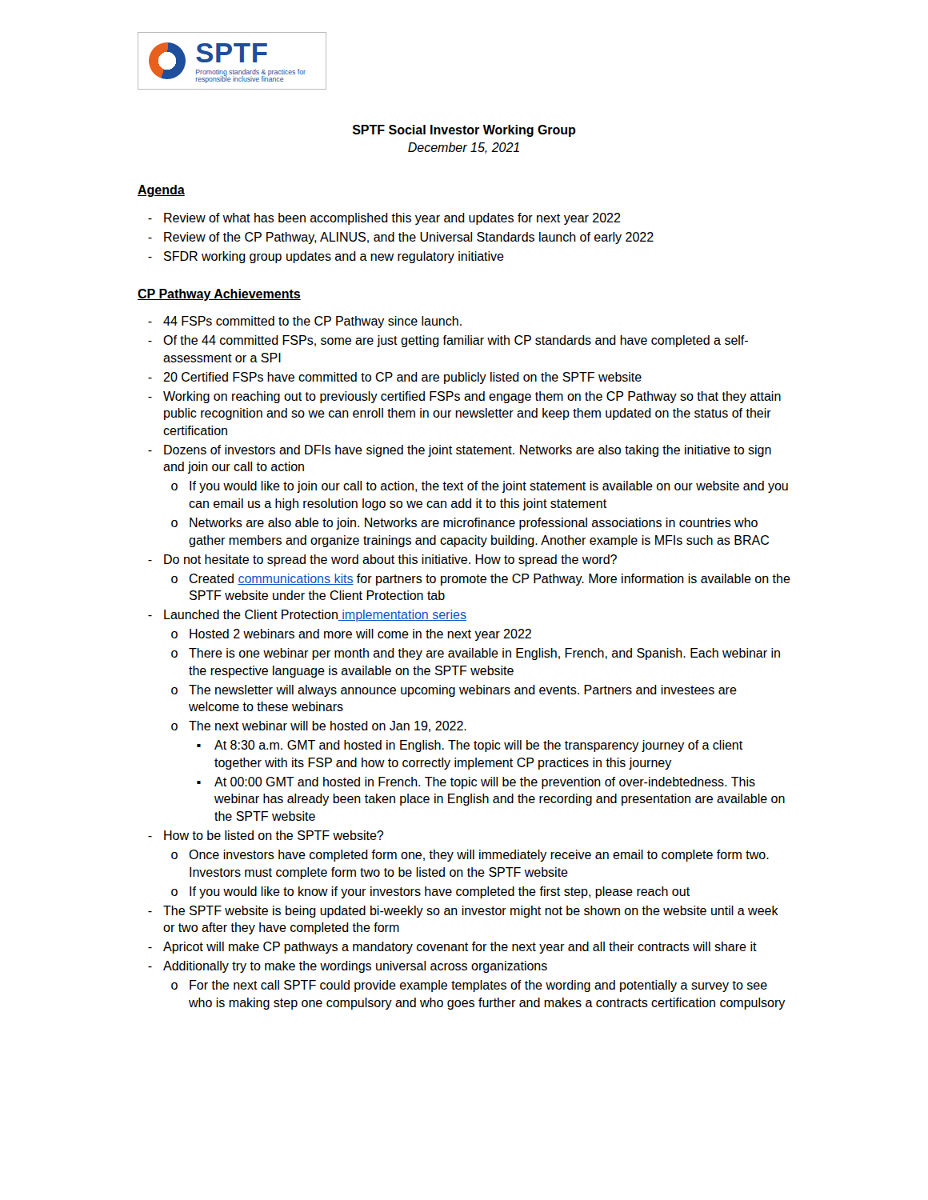SPTF Promoting standards & practices for responsible inclusive finance
SPTF Social Investor Working Group
December 15, 2021
Agenda
Review of what has been accomplished this year and updates for next year 2022
Review of the CP Pathway, ALINUS, and the Universal Standards launch of early 2022
SFDR working group updates and a new regulatory initiative
CP Pathway Achievements
44 FSPs committed to the CP Pathway since launch.
Of the 44 committed FSPs, some are just getting familiar with CP standards and have completed a self-assessment or a SPI
20 Certified FSPs have committed to CP and are publicly listed on the SPTF website
Working on reaching out to previously certified FSPs and engage them on the CP Pathway so that they attain public recognition and so we can enroll them in our newsletter and keep them updated on the status of their certification
Dozens of investors and DFIs have signed the joint statement. Networks are also taking the initiative to sign and join our call to action
If you would like to join our call to action, the text of the joint statement is available on our website and you can email us a high resolution logo so we can add it to this joint statement
Networks are also able to join. Networks are microfinance professional associations in countries who gather members and organize trainings and capacity building. Another example is MFIs such as BRAC
Do not hesitate to spread the word about this initiative. How to spread the word?
Created communications kits for partners to promote the CP Pathway. More information is available on the SPTF website under the Client Protection tab
Launched the Client Protection implementation series
Hosted 2 webinars and more will come in the next year 2022
There is one webinar per month and they are available in English, French, and Spanish. Each webinar in the respective language is available on the SPTF website
The newsletter will always announce upcoming webinars and events. Partners and investees are welcome to these webinars
The next webinar will be hosted on Jan 19, 2022.
At 8:30 a.m. GMT and hosted in English. The topic will be the transparency journey of a client together with its FSP and how to correctly implement CP practices in this journey
At 00:00 GMT and hosted in French. The topic will be the prevention of over-indebtedness. This webinar has already been taken place in English and the recording and presentation are available on the SPTF website
How to be listed on the SPTF website?
Once investors have completed form one, they will immediately receive an email to complete form two. Investors must complete form two to be listed on the SPTF website
If you would like to know if your investors have completed the first step, please reach out
The SPTF website is being updated bi-weekly so an investor might not be shown on the website until a week or two after they have completed the form
Apricot will make CP pathways a mandatory covenant for the next year and all their contracts will share it
Additionally try to make the wordings universal across organizations
For the next call SPTF could provide example templates of the wording and potentially a survey to see who is making step one compulsory and who goes further and makes a contracts certification compulsory